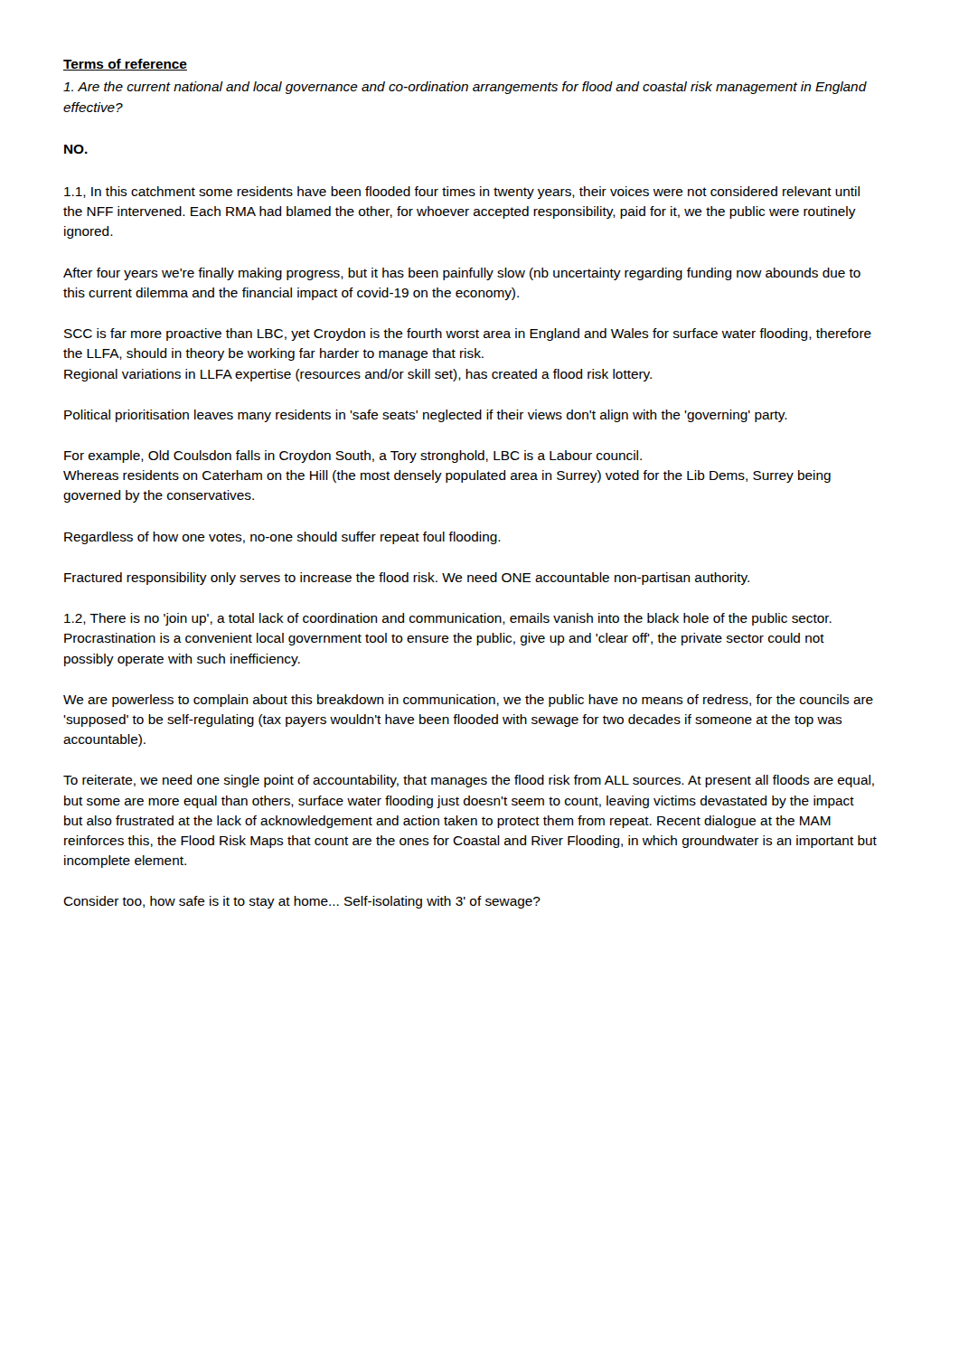Terms of reference
1. Are the current national and local governance and co-ordination arrangements for flood and coastal risk management in England effective?
NO.
1.1, In this catchment some residents have been flooded four times in twenty years, their voices were not considered relevant until the NFF intervened. Each RMA had blamed the other, for whoever accepted responsibility, paid for it, we the public were routinely ignored.
After four years we're finally making progress, but it has been painfully slow (nb uncertainty regarding funding now abounds due to this current dilemma and the financial impact of covid-19 on the economy).
SCC is far more proactive than LBC, yet Croydon is the fourth worst area in England and Wales for surface water flooding, therefore the LLFA, should in theory be working far harder to manage that risk.
Regional variations in LLFA expertise (resources and/or skill set), has created a flood risk lottery.
Political prioritisation leaves many residents in 'safe seats' neglected if their views don't align with the 'governing' party.
For example, Old Coulsdon falls in Croydon South, a Tory stronghold, LBC is a Labour council.
Whereas residents on Caterham on the Hill (the most densely populated area in Surrey) voted for the Lib Dems, Surrey being governed by the conservatives.
Regardless of how one votes, no-one should suffer repeat foul flooding.
Fractured responsibility only serves to increase the flood risk. We need ONE accountable non-partisan authority.
1.2, There is no 'join up', a total lack of coordination and communication, emails vanish into the black hole of the public sector.
Procrastination is a convenient local government tool to ensure the public, give up and 'clear off', the private sector could not possibly operate with such inefficiency.
We are powerless to complain about this breakdown in communication, we the public have no means of redress, for the councils are 'supposed' to be self-regulating (tax payers wouldn't have been flooded with sewage for two decades if someone at the top was accountable).
To reiterate, we need one single point of accountability, that manages the flood risk from ALL sources. At present all floods are equal, but some are more equal than others, surface water flooding just doesn't seem to count, leaving victims devastated by the impact but also frustrated at the lack of acknowledgement and action taken to protect them from repeat. Recent dialogue at the MAM reinforces this, the Flood Risk Maps that count are the ones for Coastal and River Flooding, in which groundwater is an important but incomplete element.
Consider too, how safe is it to stay at home... Self-isolating with 3' of sewage?